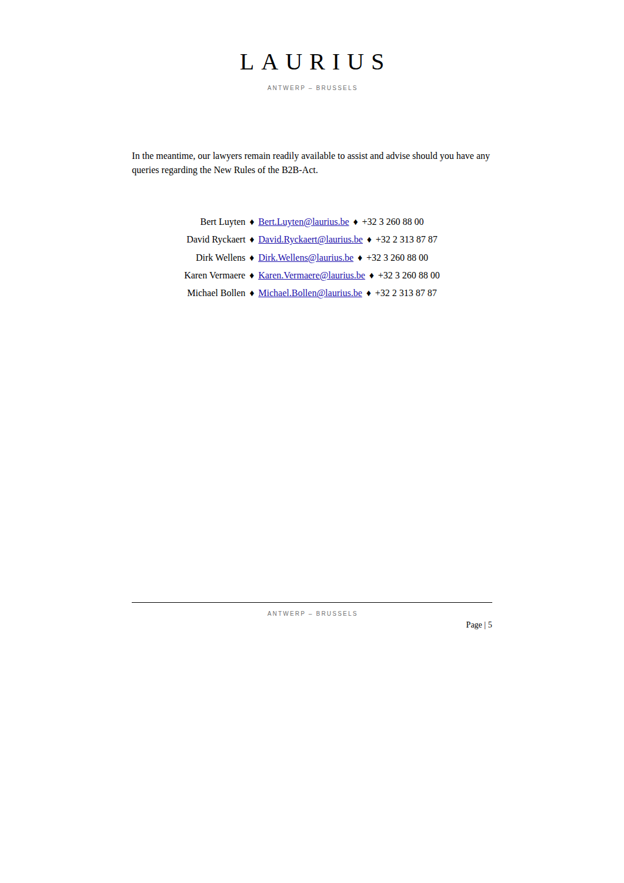LAURIUS
ANTWERP – BRUSSELS
In the meantime, our lawyers remain readily available to assist and advise should you have any queries regarding the New Rules of the B2B-Act.
Bert Luyten ♦ Bert.Luyten@laurius.be ♦ +32 3 260 88 00
David Ryckaert ♦ David.Ryckaert@laurius.be ♦ +32 2 313 87 87
Dirk Wellens ♦ Dirk.Wellens@laurius.be ♦ +32 3 260 88 00
Karen Vermaere ♦ Karen.Vermaere@laurius.be ♦ +32 3 260 88 00
Michael Bollen ♦ Michael.Bollen@laurius.be ♦ +32 2 313 87 87
ANTWERP – BRUSSELS
Page | 5